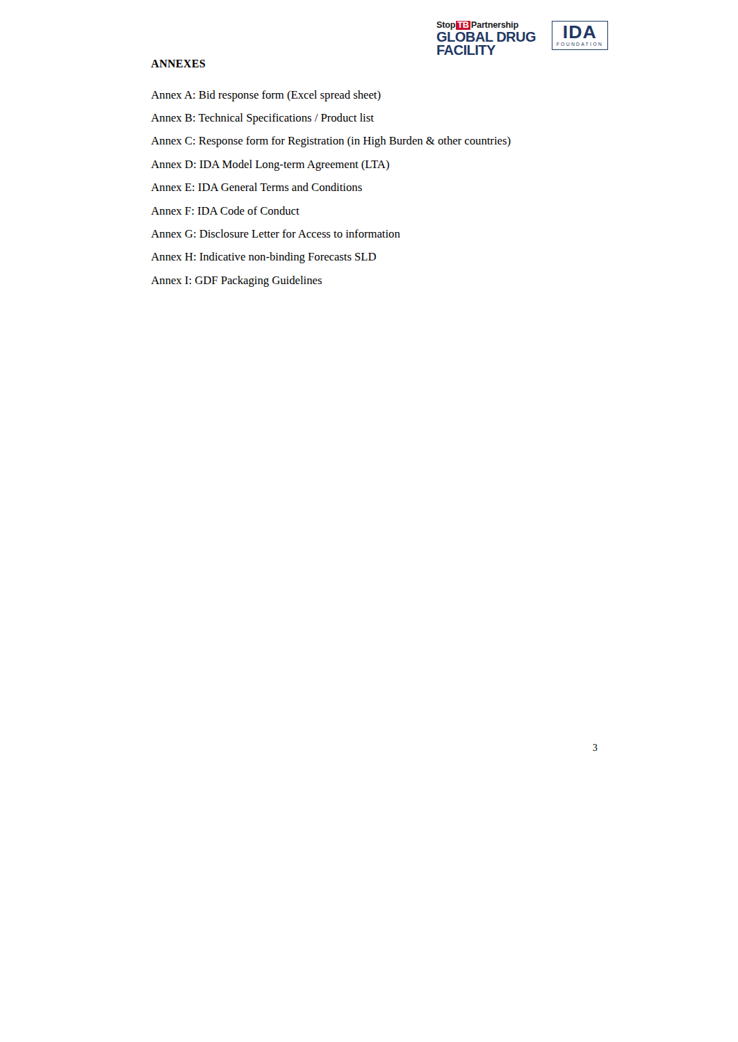StopTBPartnership
GLOBAL DRUG
FACILITY
IDA FOUNDATION
ANNEXES
Annex A: Bid response form (Excel spread sheet)
Annex B: Technical Specifications / Product list
Annex C: Response form for Registration (in High Burden & other countries)
Annex D: IDA Model Long-term Agreement (LTA)
Annex E: IDA General Terms and Conditions
Annex F: IDA Code of Conduct
Annex G: Disclosure Letter for Access to information
Annex H: Indicative non-binding Forecasts SLD
Annex I: GDF Packaging Guidelines
3